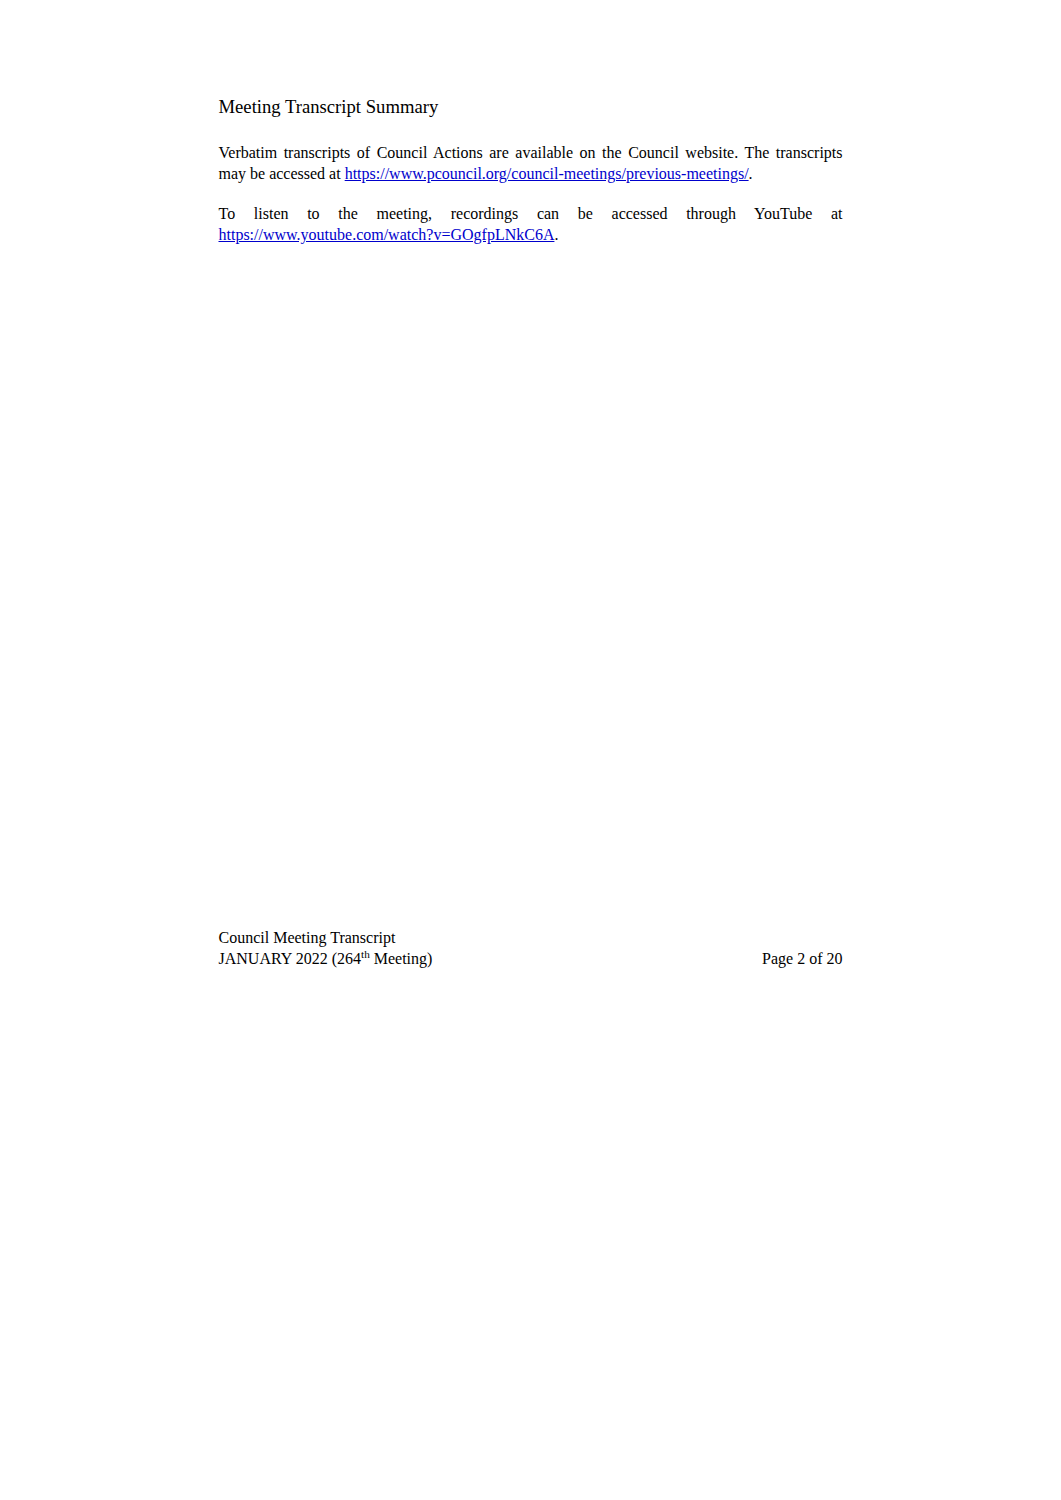Meeting Transcript Summary
Verbatim transcripts of Council Actions are available on the Council website. The transcripts may be accessed at https://www.pcouncil.org/council-meetings/previous-meetings/.
To listen to the meeting, recordings can be accessed through YouTube at https://www.youtube.com/watch?v=GOgfpLNkC6A.
Council Meeting Transcript
JANUARY 2022 (264th Meeting)
Page 2 of 20